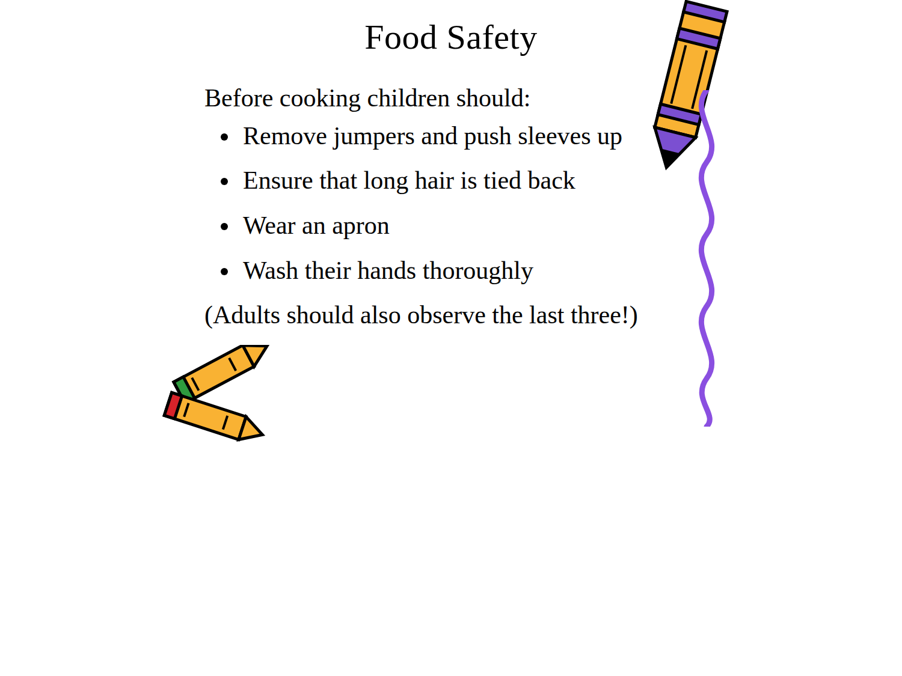Food Safety
Before cooking children should:
Remove jumpers and push sleeves up
Ensure that long hair is tied back
Wear an apron
Wash their hands thoroughly
(Adults should also observe the last three!)